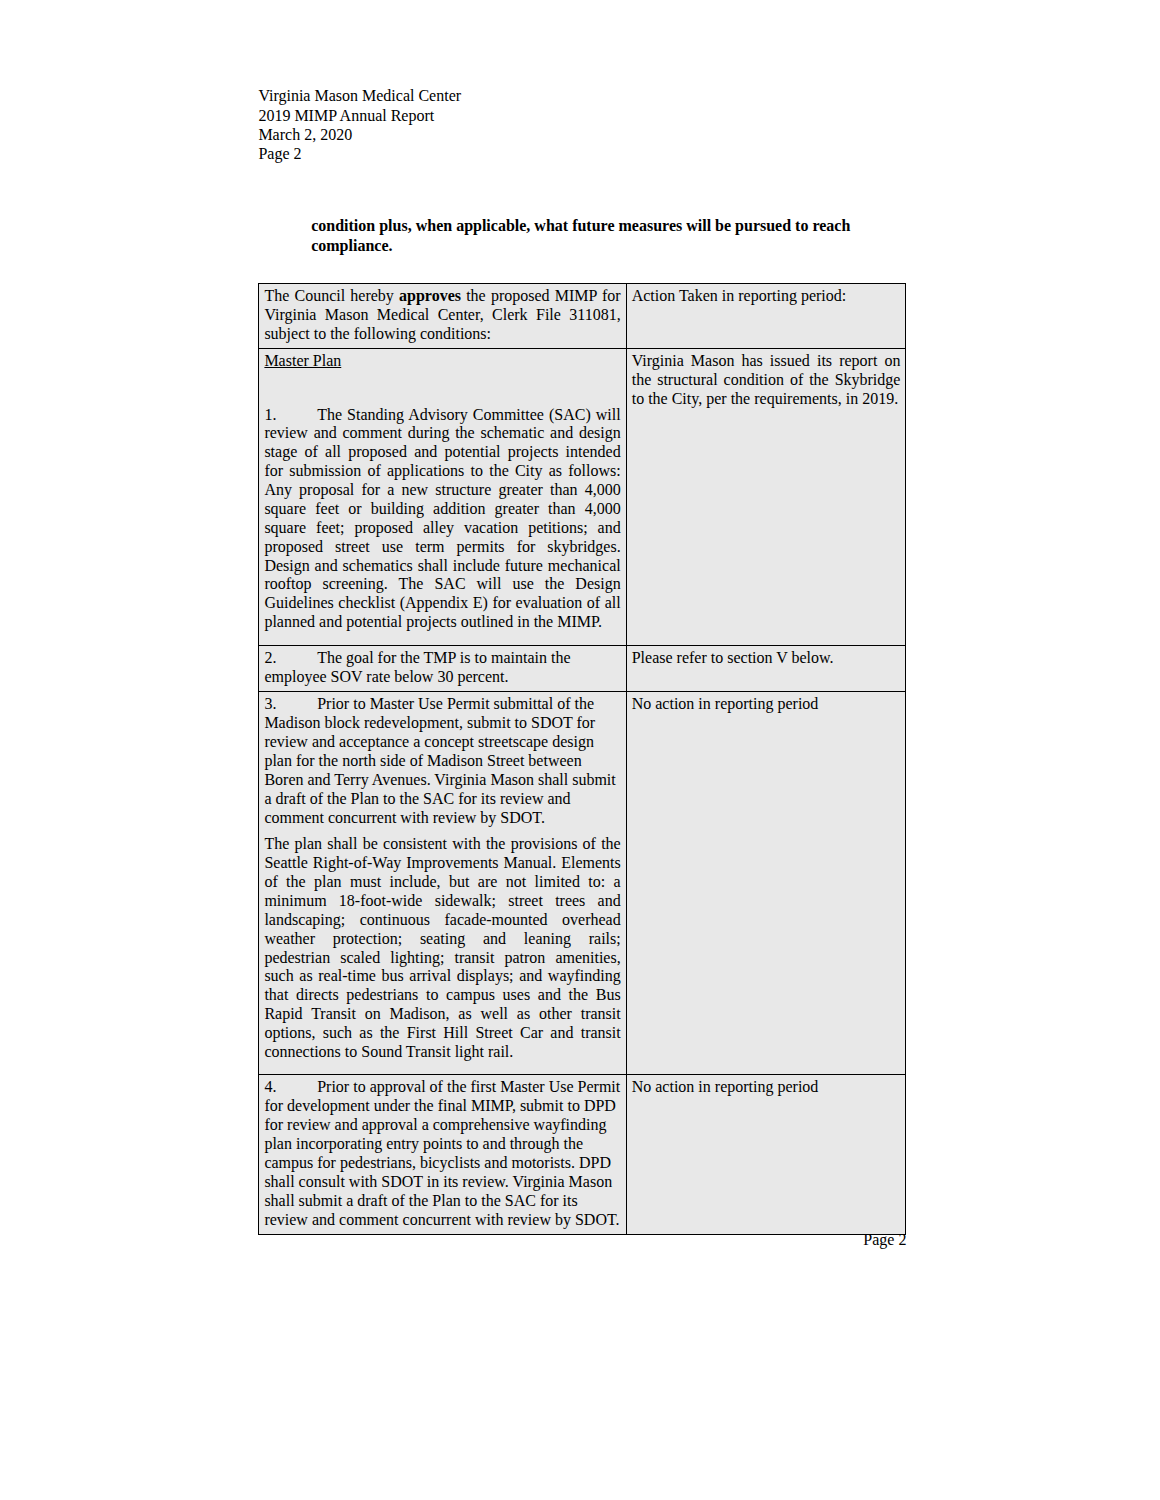Virginia Mason Medical Center
2019 MIMP Annual Report
March 2, 2020
Page 2
condition plus, when applicable, what future measures will be pursued to reach compliance.
| The Council hereby approves the proposed MIMP for Virginia Mason Medical Center, Clerk File 311081, subject to the following conditions: | Action Taken in reporting period: |
| Master Plan 1. The Standing Advisory Committee (SAC) will review and comment during the schematic and design stage of all proposed and potential projects intended for submission of applications to the City as follows: Any proposal for a new structure greater than 4,000 square feet or building addition greater than 4,000 square feet; proposed alley vacation petitions; and proposed street use term permits for skybridges. Design and schematics shall include future mechanical rooftop screening. The SAC will use the Design Guidelines checklist (Appendix E) for evaluation of all planned and potential projects outlined in the MIMP. | Virginia Mason has issued its report on the structural condition of the Skybridge to the City, per the requirements, in 2019. |
| 2. The goal for the TMP is to maintain the employee SOV rate below 30 percent. | Please refer to section V below. |
| 3. Prior to Master Use Permit submittal of the Madison block redevelopment, submit to SDOT for review and acceptance a concept streetscape design plan for the north side of Madison Street between Boren and Terry Avenues. Virginia Mason shall submit a draft of the Plan to the SAC for its review and comment concurrent with review by SDOT. The plan shall be consistent with the provisions of the Seattle Right-of-Way Improvements Manual. Elements of the plan must include, but are not limited to: a minimum 18-foot-wide sidewalk; street trees and landscaping; continuous facade-mounted overhead weather protection; seating and leaning rails; pedestrian scaled lighting; transit patron amenities, such as real-time bus arrival displays; and wayfinding that directs pedestrians to campus uses and the Bus Rapid Transit on Madison, as well as other transit options, such as the First Hill Street Car and transit connections to Sound Transit light rail. | No action in reporting period |
| 4. Prior to approval of the first Master Use Permit for development under the final MIMP, submit to DPD for review and approval a comprehensive wayfinding plan incorporating entry points to and through the campus for pedestrians, bicyclists and motorists. DPD shall consult with SDOT in its review. Virginia Mason shall submit a draft of the Plan to the SAC for its review and comment concurrent with review by SDOT. | No action in reporting period |
Page 2